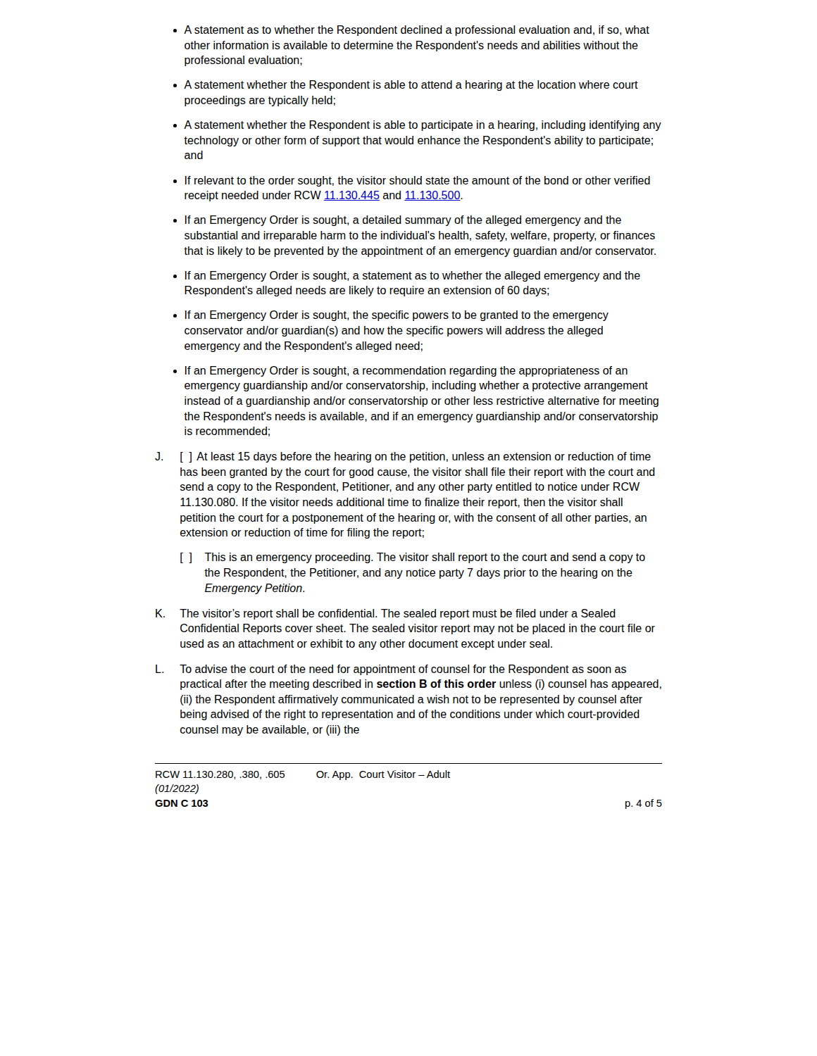A statement as to whether the Respondent declined a professional evaluation and, if so, what other information is available to determine the Respondent's needs and abilities without the professional evaluation;
A statement whether the Respondent is able to attend a hearing at the location where court proceedings are typically held;
A statement whether the Respondent is able to participate in a hearing, including identifying any technology or other form of support that would enhance the Respondent's ability to participate; and
If relevant to the order sought, the visitor should state the amount of the bond or other verified receipt needed under RCW 11.130.445 and 11.130.500.
If an Emergency Order is sought, a detailed summary of the alleged emergency and the substantial and irreparable harm to the individual's health, safety, welfare, property, or finances that is likely to be prevented by the appointment of an emergency guardian and/or conservator.
If an Emergency Order is sought, a statement as to whether the alleged emergency and the Respondent's alleged needs are likely to require an extension of 60 days;
If an Emergency Order is sought, the specific powers to be granted to the emergency conservator and/or guardian(s) and how the specific powers will address the alleged emergency and the Respondent's alleged need;
If an Emergency Order is sought, a recommendation regarding the appropriateness of an emergency guardianship and/or conservatorship, including whether a protective arrangement instead of a guardianship and/or conservatorship or other less restrictive alternative for meeting the Respondent's needs is available, and if an emergency guardianship and/or conservatorship is recommended;
J. [ ] At least 15 days before the hearing on the petition, unless an extension or reduction of time has been granted by the court for good cause, the visitor shall file their report with the court and send a copy to the Respondent, Petitioner, and any other party entitled to notice under RCW 11.130.080. If the visitor needs additional time to finalize their report, then the visitor shall petition the court for a postponement of the hearing or, with the consent of all other parties, an extension or reduction of time for filing the report; [ ] This is an emergency proceeding. The visitor shall report to the court and send a copy to the Respondent, the Petitioner, and any notice party 7 days prior to the hearing on the Emergency Petition.
K. The visitor’s report shall be confidential. The sealed report must be filed under a Sealed Confidential Reports cover sheet. The sealed visitor report may not be placed in the court file or used as an attachment or exhibit to any other document except under seal.
L. To advise the court of the need for appointment of counsel for the Respondent as soon as practical after the meeting described in section B of this order unless (i) counsel has appeared, (ii) the Respondent affirmatively communicated a wish not to be represented by counsel after being advised of the right to representation and of the conditions under which court-provided counsel may be available, or (iii) the
RCW 11.130.280, .380, .605
Or. App. Court Visitor – Adult
(01/2022)
GDN C 103
p. 4 of 5